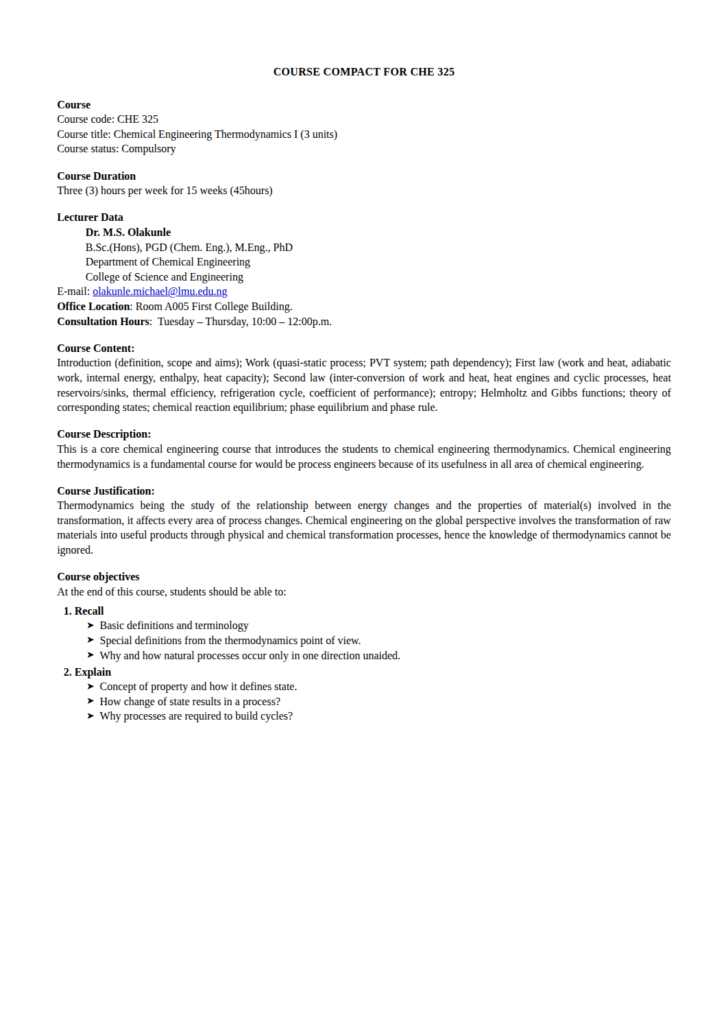COURSE COMPACT FOR CHE 325
Course
Course code: CHE 325
Course title: Chemical Engineering Thermodynamics I (3 units)
Course status: Compulsory
Course Duration
Three (3) hours per week for 15 weeks (45hours)
Lecturer Data
Dr. M.S. Olakunle
B.Sc.(Hons), PGD (Chem. Eng.), M.Eng., PhD
Department of Chemical Engineering
College of Science and Engineering
E-mail: olakunle.michael@lmu.edu.ng
Office Location: Room A005 First College Building.
Consultation Hours: Tuesday – Thursday, 10:00 – 12:00p.m.
Course Content:
Introduction (definition, scope and aims); Work (quasi-static process; PVT system; path dependency); First law (work and heat, adiabatic work, internal energy, enthalpy, heat capacity); Second law (inter-conversion of work and heat, heat engines and cyclic processes, heat reservoirs/sinks, thermal efficiency, refrigeration cycle, coefficient of performance); entropy; Helmholtz and Gibbs functions; theory of corresponding states; chemical reaction equilibrium; phase equilibrium and phase rule.
Course Description:
This is a core chemical engineering course that introduces the students to chemical engineering thermodynamics. Chemical engineering thermodynamics is a fundamental course for would be process engineers because of its usefulness in all area of chemical engineering.
Course Justification:
Thermodynamics being the study of the relationship between energy changes and the properties of material(s) involved in the transformation, it affects every area of process changes. Chemical engineering on the global perspective involves the transformation of raw materials into useful products through physical and chemical transformation processes, hence the knowledge of thermodynamics cannot be ignored.
Course objectives
At the end of this course, students should be able to:
Recall
Basic definitions and terminology
Special definitions from the thermodynamics point of view.
Why and how natural processes occur only in one direction unaided.
Explain
Concept of property and how it defines state.
How change of state results in a process?
Why processes are required to build cycles?